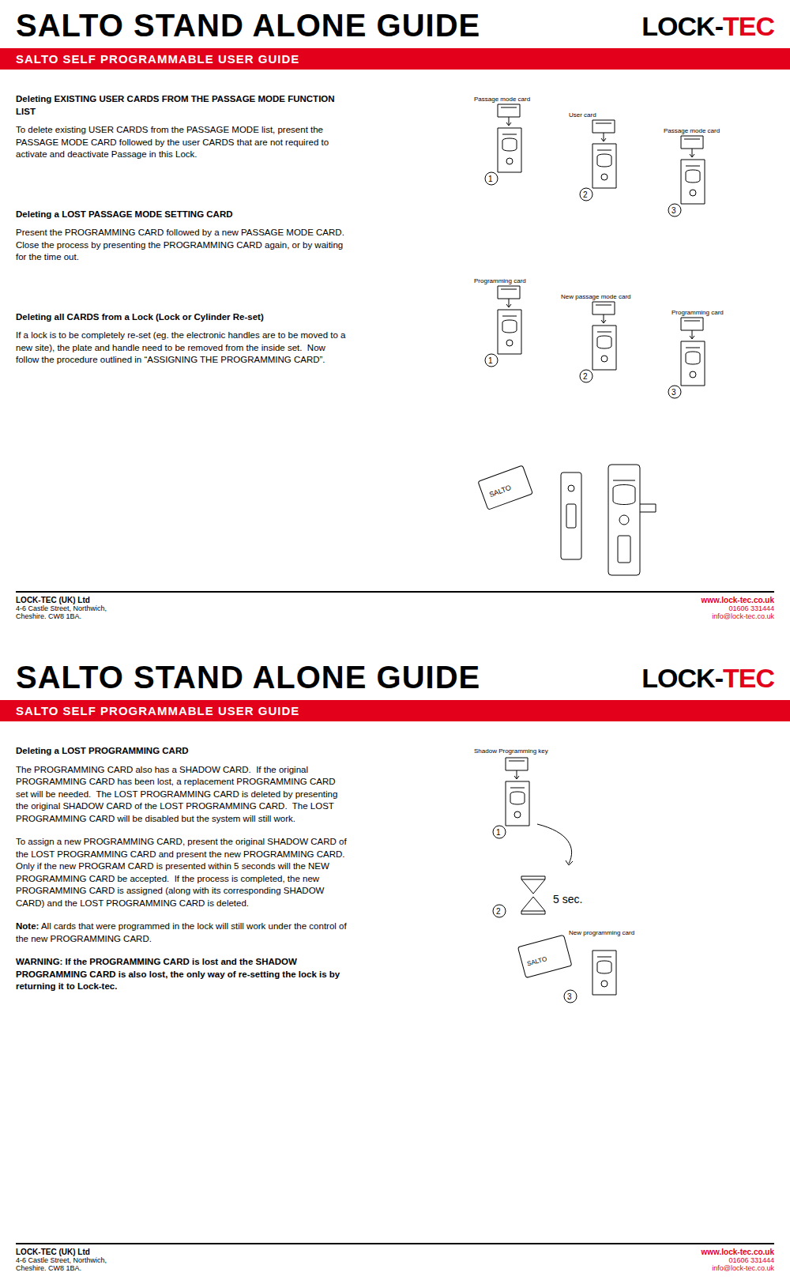LOCK-TEC
SALTO STAND ALONE GUIDE
SALTO SELF PROGRAMMABLE USER GUIDE
Deleting EXISTING USER CARDS FROM THE PASSAGE MODE FUNCTION LIST
To delete existing USER CARDS from the PASSAGE MODE list, present the PASSAGE MODE CARD followed by the user CARDS that are not required to activate and deactivate Passage in this Lock.
Deleting a LOST PASSAGE MODE SETTING CARD
Present the PROGRAMMING CARD followed by a new PASSAGE MODE CARD. Close the process by presenting the PROGRAMMING CARD again, or by waiting for the time out.
Deleting all CARDS from a Lock (Lock or Cylinder Re-set)
If a lock is to be completely re-set (eg. the electronic handles are to be moved to a new site), the plate and handle need to be removed from the inside set. Now follow the procedure outlined in “ASSIGNING THE PROGRAMMING CARD”.
Passage mode card 1 User card 2 Passage mode card 3
Programming card 1 New passage mode card 2 Programming card 3
SALTO
LOCK-TEC (UK) Ltd
4-6 Castle Street, Northwich,
Cheshire. CW8 1BA.
www.lock-tec.co.uk
01606 331444
info@lock-tec.co.uk
LOCK-TEC
SALTO STAND ALONE GUIDE
SALTO SELF PROGRAMMABLE USER GUIDE
Deleting a LOST PROGRAMMING CARD
The PROGRAMMING CARD also has a SHADOW CARD. If the original PROGRAMMING CARD has been lost, a replacement PROGRAMMING CARD set will be needed. The LOST PROGRAMMING CARD is deleted by presenting the original SHADOW CARD of the LOST PROGRAMMING CARD. The LOST PROGRAMMING CARD will be disabled but the system will still work.
To assign a new PROGRAMMING CARD, present the original SHADOW CARD of the LOST PROGRAMMING CARD and present the new PROGRAMMING CARD. Only if the new PROGRAM CARD is presented within 5 seconds will the NEW PROGRAMMING CARD be accepted. If the process is completed, the new PROGRAMMING CARD is assigned (along with its corresponding SHADOW CARD) and the LOST PROGRAMMING CARD is deleted.
Note: All cards that were programmed in the lock will still work under the control of the new PROGRAMMING CARD.
WARNING: If the PROGRAMMING CARD is lost and the SHADOW PROGRAMMING CARD is also lost, the only way of re-setting the lock is by returning it to Lock-tec.
Shadow Programming key 1 5 sec. 2 New programming card SALTO 3
LOCK-TEC (UK) Ltd
4-6 Castle Street, Northwich,
Cheshire. CW8 1BA.
www.lock-tec.co.uk
01606 331444
info@lock-tec.co.uk